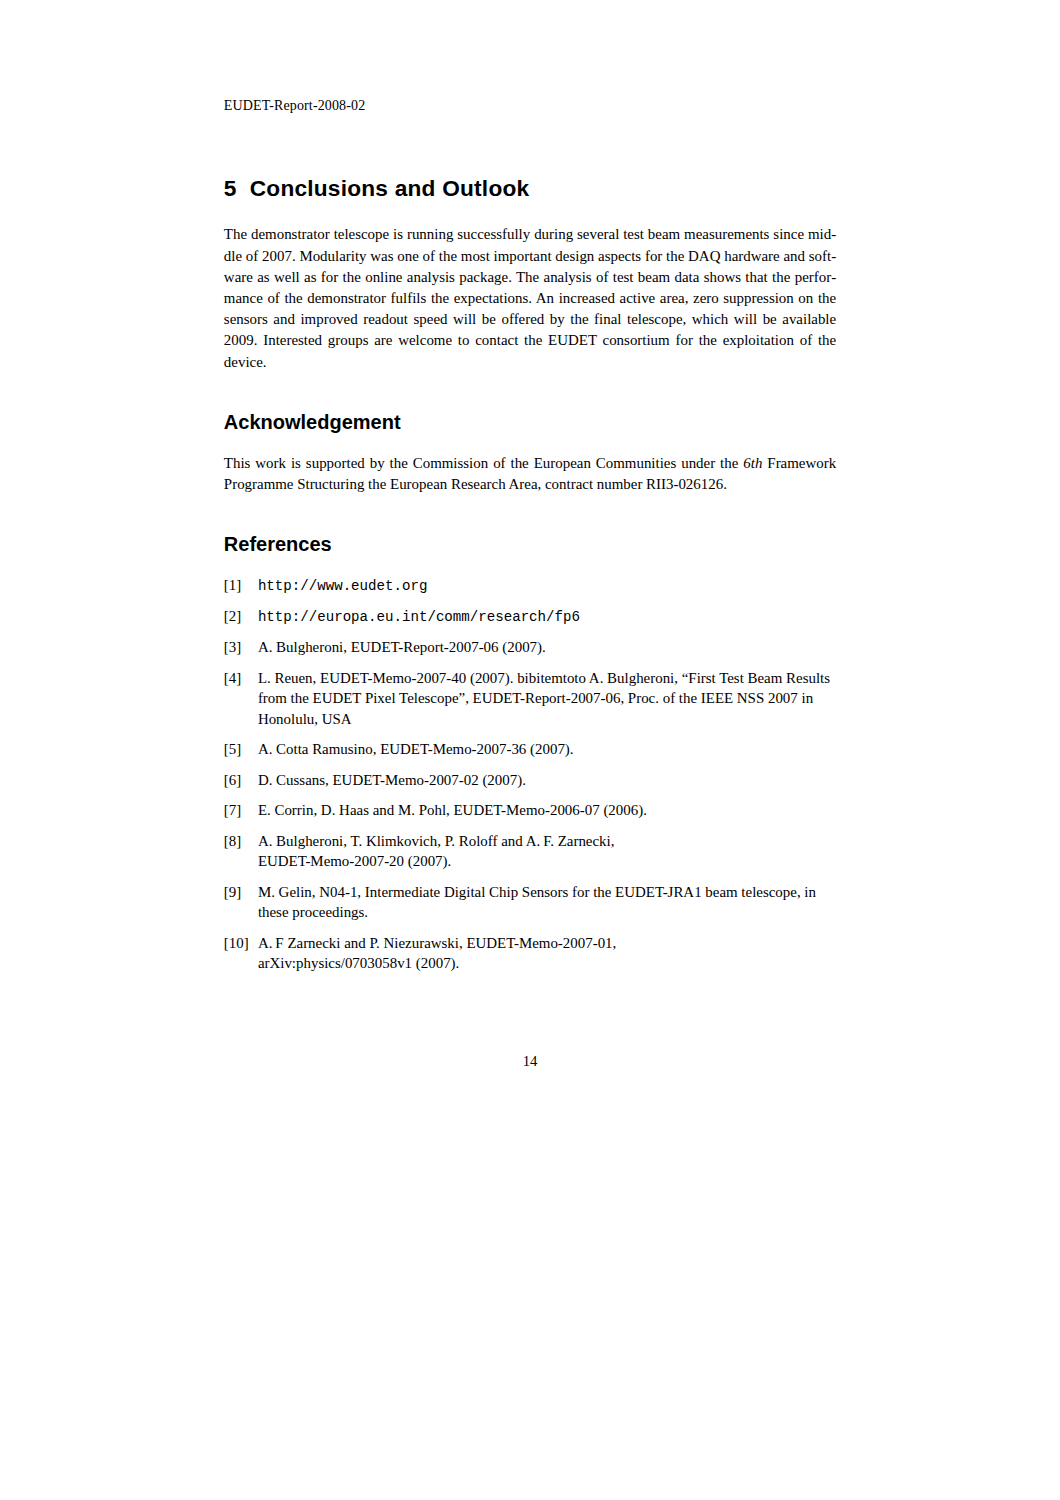EUDET-Report-2008-02
5 Conclusions and Outlook
The demonstrator telescope is running successfully during several test beam measurements since middle of 2007. Modularity was one of the most important design aspects for the DAQ hardware and software as well as for the online analysis package. The analysis of test beam data shows that the performance of the demonstrator fulfils the expectations. An increased active area, zero suppression on the sensors and improved readout speed will be offered by the final telescope, which will be available 2009. Interested groups are welcome to contact the EUDET consortium for the exploitation of the device.
Acknowledgement
This work is supported by the Commission of the European Communities under the 6th Framework Programme Structuring the European Research Area, contract number RII3-026126.
References
[1] http://www.eudet.org
[2] http://europa.eu.int/comm/research/fp6
[3] A. Bulgheroni, EUDET-Report-2007-06 (2007).
[4] L. Reuen, EUDET-Memo-2007-40 (2007). bibitemtoto A. Bulgheroni, “First Test Beam Results from the EUDET Pixel Telescope”, EUDET-Report-2007-06, Proc. of the IEEE NSS 2007 in Honolulu, USA
[5] A. Cotta Ramusino, EUDET-Memo-2007-36 (2007).
[6] D. Cussans, EUDET-Memo-2007-02 (2007).
[7] E. Corrin, D. Haas and M. Pohl, EUDET-Memo-2006-07 (2006).
[8] A. Bulgheroni, T. Klimkovich, P. Roloff and A. F. Zarnecki,
EUDET-Memo-2007-20 (2007).
[9] M. Gelin, N04-1, Intermediate Digital Chip Sensors for the EUDET-JRA1 beam telescope, in these proceedings.
[10] A. F Zarnecki and P. Niezurawski, EUDET-Memo-2007-01,
arXiv:physics/0703058v1 (2007).
14